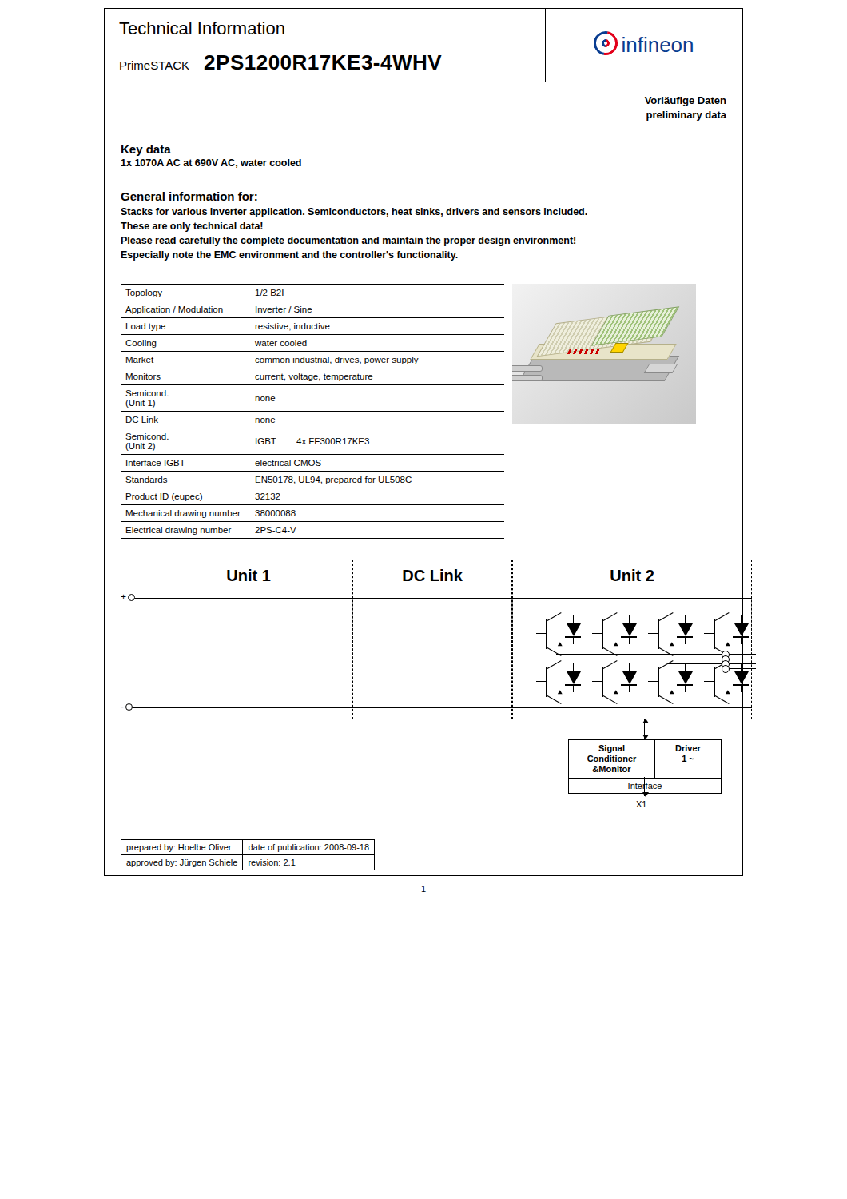Technical Information
PrimeSTACK 2PS1200R17KE3-4WHV
infineon
Vorläufige Daten
preliminary data
Key data
1x 1070A AC at 690V AC, water cooled
General information for:
Stacks for various inverter application. Semiconductors, heat sinks, drivers and sensors included.
These are only technical data!
Please read carefully the complete documentation and maintain the proper design environment!
Especially note the EMC environment and the controller's functionality.
| Topology | 1/2 B2I |
| Application / Modulation | Inverter / Sine |
| Load type | resistive, inductive |
| Cooling | water cooled |
| Market | common industrial, drives, power supply |
| Monitors | current, voltage, temperature |
| Semicond. (Unit 1) | none |
| DC Link | none |
| Semicond. (Unit 2) | IGBT | 4x FF300R17KE3 |
| Interface IGBT | electrical CMOS |
| Standards | EN50178, UL94, prepared for UL508C |
| Product ID (eupec) | 32132 |
| Mechanical drawing number | 38000088 |
| Electrical drawing number | 2PS-C4-V |
Unit 1
DC Link
Unit 2
+
-
Signal
Conditioner
&Monitor
Driver
1 ~
Interface
X1
| prepared by: Hoelbe Oliver | date of publication: 2008-09-18 |
| approved by: Jürgen Schiele | revision: 2.1 |
1